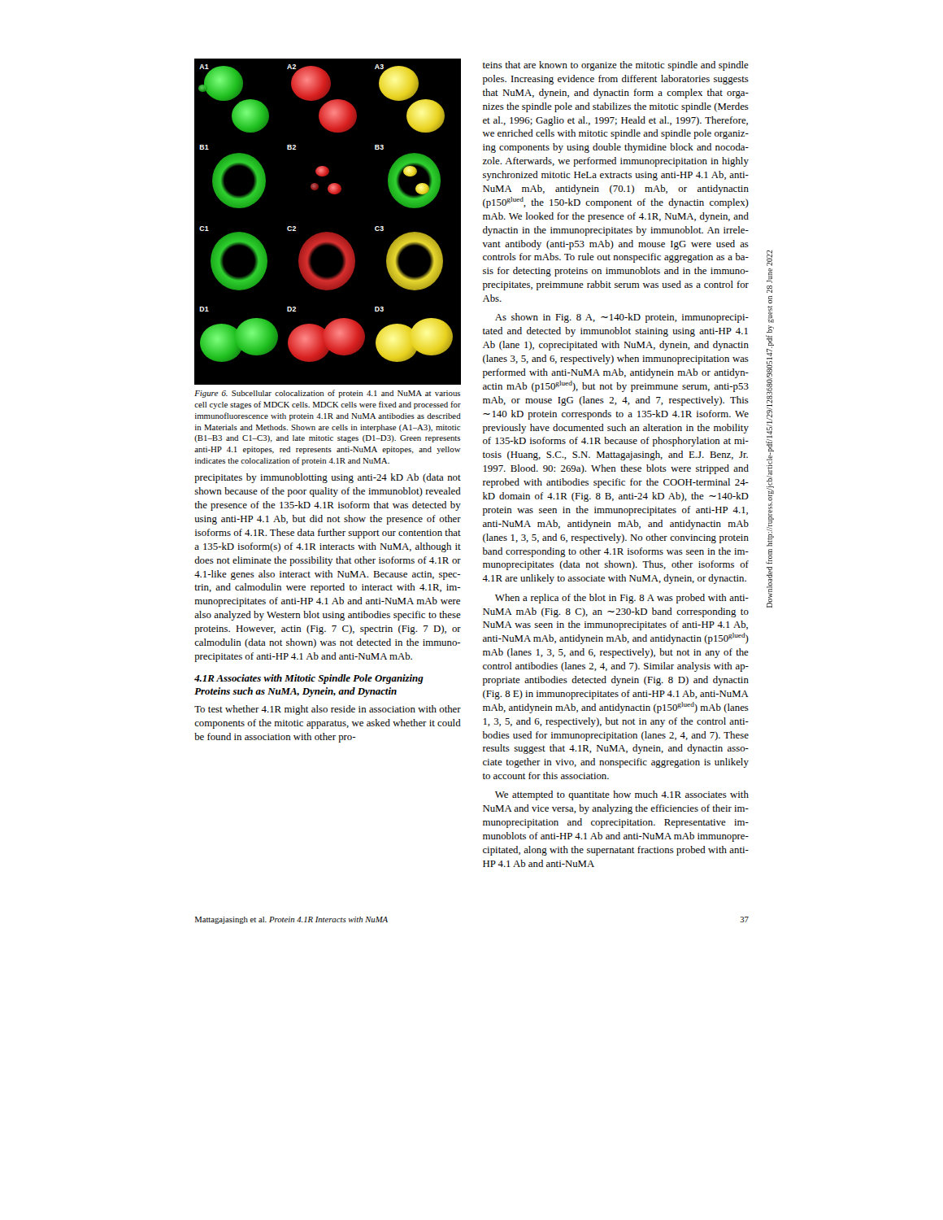Downloaded from http://rupress.org/jcb/article-pdf/145/1/29/1283680/9805147.pdf by guest on 28 June 2022
A1
A2
A3
B1
B2
B3
C1
C2
C3
D1
D2
D3
Figure 6. Subcellular colocalization of protein 4.1 and NuMA at various cell cycle stages of MDCK cells. MDCK cells were fixed and processed for immunofluorescence with protein 4.1R and NuMA antibodies as described in Materials and Methods. Shown are cells in interphase (A1–A3), mitotic (B1–B3 and C1–C3), and late mitotic stages (D1–D3). Green represents anti-HP 4.1 epitopes, red represents anti-NuMA epitopes, and yellow indicates the colocalization of protein 4.1R and NuMA.
precipitates by immunoblotting using anti-24 kD Ab (data not shown because of the poor quality of the immunoblot) revealed the presence of the 135-kD 4.1R isoform that was detected by using anti-HP 4.1 Ab, but did not show the presence of other isoforms of 4.1R. These data further support our contention that a 135-kD isoform(s) of 4.1R interacts with NuMA, although it does not eliminate the possibility that other isoforms of 4.1R or 4.1-like genes also interact with NuMA. Because actin, spectrin, and calmodulin were reported to interact with 4.1R, immunoprecipitates of anti-HP 4.1 Ab and anti-NuMA mAb were also analyzed by Western blot using antibodies specific to these proteins. However, actin (Fig. 7 C), spectrin (Fig. 7 D), or calmodulin (data not shown) was not detected in the immunoprecipitates of anti-HP 4.1 Ab and anti-NuMA mAb.
4.1R Associates with Mitotic Spindle Pole Organizing Proteins such as NuMA, Dynein, and Dynactin
To test whether 4.1R might also reside in association with other components of the mitotic apparatus, we asked whether it could be found in association with other pro-
teins that are known to organize the mitotic spindle and spindle poles. Increasing evidence from different laboratories suggests that NuMA, dynein, and dynactin form a complex that organizes the spindle pole and stabilizes the mitotic spindle (Merdes et al., 1996; Gaglio et al., 1997; Heald et al., 1997). Therefore, we enriched cells with mitotic spindle and spindle pole organizing components by using double thymidine block and nocodazole. Afterwards, we performed immunoprecipitation in highly synchronized mitotic HeLa extracts using anti-HP 4.1 Ab, anti-NuMA mAb, antidynein (70.1) mAb, or antidynactin (p150glued, the 150-kD component of the dynactin complex) mAb. We looked for the presence of 4.1R, NuMA, dynein, and dynactin in the immunoprecipitates by immunoblot. An irrelevant antibody (anti-p53 mAb) and mouse IgG were used as controls for mAbs. To rule out nonspecific aggregation as a basis for detecting proteins on immunoblots and in the immunoprecipitates, preimmune rabbit serum was used as a control for Abs.
As shown in Fig. 8 A, ∼140-kD protein, immunoprecipitated and detected by immunoblot staining using anti-HP 4.1 Ab (lane 1), coprecipitated with NuMA, dynein, and dynactin (lanes 3, 5, and 6, respectively) when immunoprecipitation was performed with anti-NuMA mAb, antidynein mAb or antidynactin mAb (p150glued), but not by preimmune serum, anti-p53 mAb, or mouse IgG (lanes 2, 4, and 7, respectively). This ∼140 kD protein corresponds to a 135-kD 4.1R isoform. We previously have documented such an alteration in the mobility of 135-kD isoforms of 4.1R because of phosphorylation at mitosis (Huang, S.C., S.N. Mattagajasingh, and E.J. Benz, Jr. 1997. Blood. 90: 269a). When these blots were stripped and reprobed with antibodies specific for the COOH-terminal 24-kD domain of 4.1R (Fig. 8 B, anti-24 kD Ab), the ∼140-kD protein was seen in the immunoprecipitates of anti-HP 4.1, anti-NuMA mAb, antidynein mAb, and antidynactin mAb (lanes 1, 3, 5, and 6, respectively). No other convincing protein band corresponding to other 4.1R isoforms was seen in the immunoprecipitates (data not shown). Thus, other isoforms of 4.1R are unlikely to associate with NuMA, dynein, or dynactin.
When a replica of the blot in Fig. 8 A was probed with anti-NuMA mAb (Fig. 8 C), an ∼230-kD band corresponding to NuMA was seen in the immunoprecipitates of anti-HP 4.1 Ab, anti-NuMA mAb, antidynein mAb, and antidynactin (p150glued) mAb (lanes 1, 3, 5, and 6, respectively), but not in any of the control antibodies (lanes 2, 4, and 7). Similar analysis with appropriate antibodies detected dynein (Fig. 8 D) and dynactin (Fig. 8 E) in immunoprecipitates of anti-HP 4.1 Ab, anti-NuMA mAb, antidynein mAb, and antidynactin (p150glued) mAb (lanes 1, 3, 5, and 6, respectively), but not in any of the control antibodies used for immunoprecipitation (lanes 2, 4, and 7). These results suggest that 4.1R, NuMA, dynein, and dynactin associate together in vivo, and nonspecific aggregation is unlikely to account for this association.
We attempted to quantitate how much 4.1R associates with NuMA and vice versa, by analyzing the efficiencies of their immunoprecipitation and coprecipitation. Representative immunoblots of anti-HP 4.1 Ab and anti-NuMA mAb immunoprecipitated, along with the supernatant fractions probed with anti-HP 4.1 Ab and anti-NuMA
Mattagajasingh et al. Protein 4.1R Interacts with NuMA
37